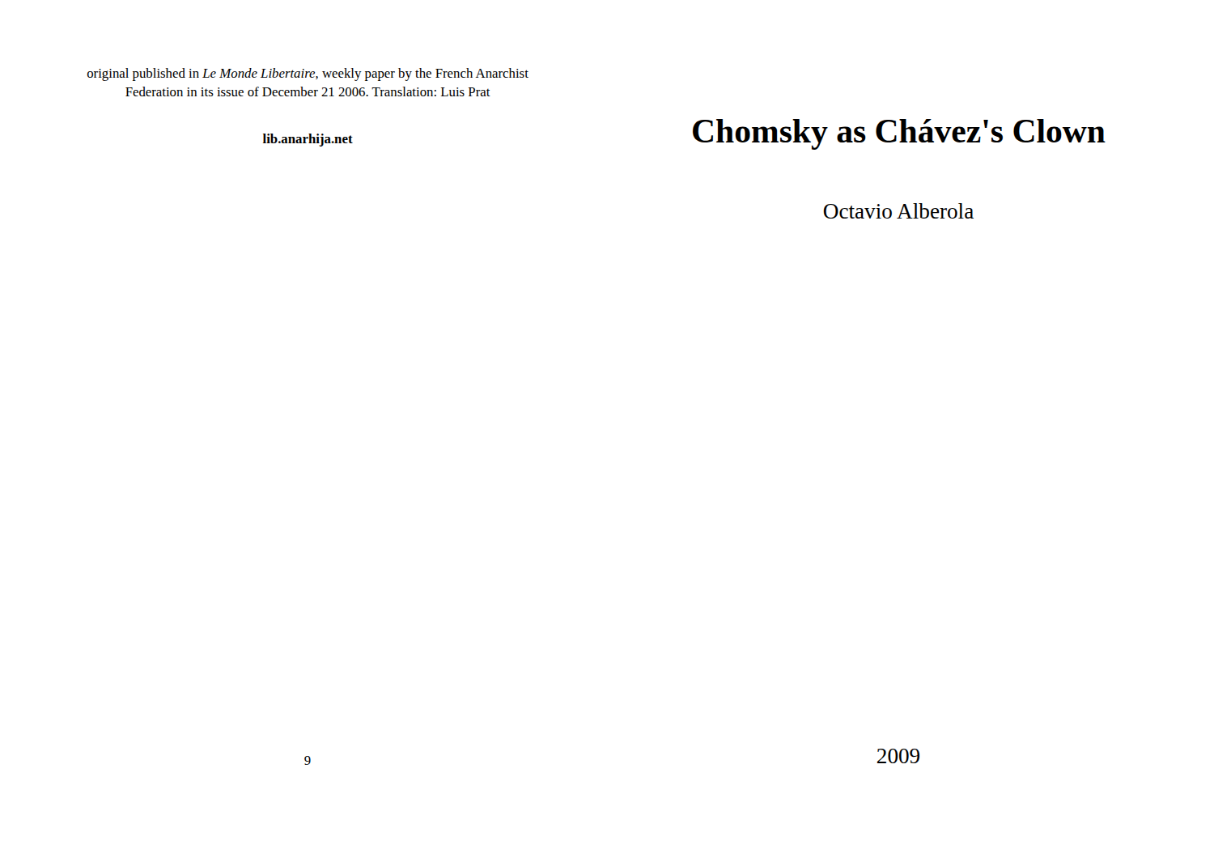original published in Le Monde Libertaire, weekly paper by the French Anarchist Federation in its issue of December 21 2006. Translation: Luis Prat
lib.anarhija.net
9
Chomsky as Chávez's Clown
Octavio Alberola
2009